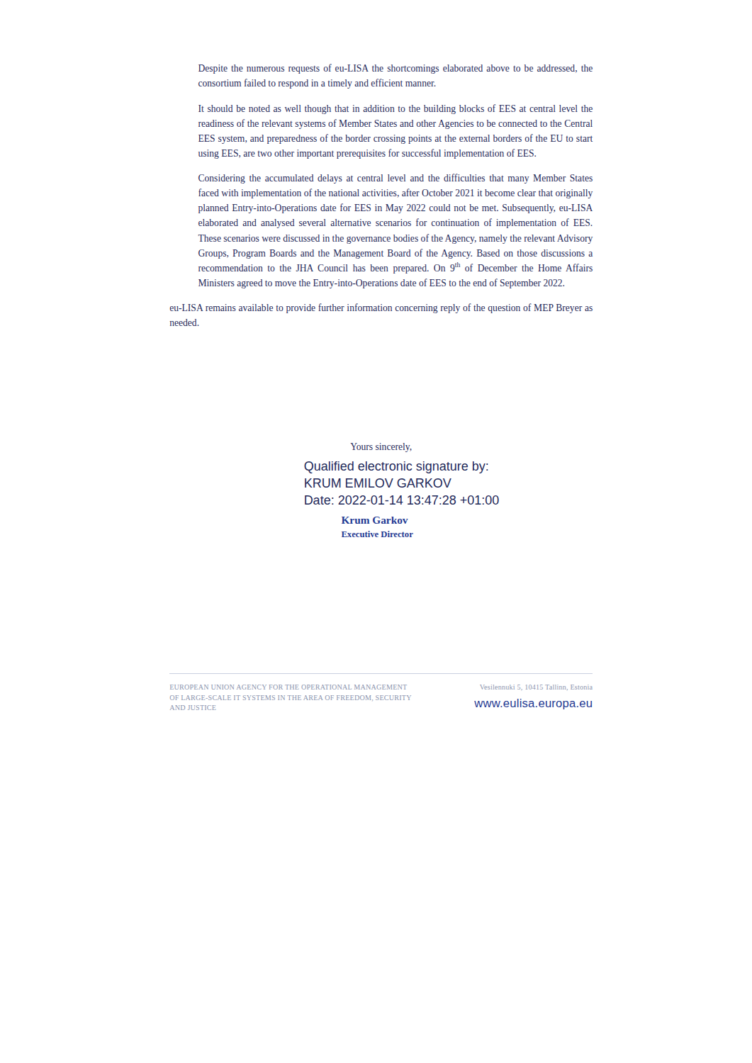Despite the numerous requests of eu-LISA the shortcomings elaborated above to be addressed, the consortium failed to respond in a timely and efficient manner.
It should be noted as well though that in addition to the building blocks of EES at central level the readiness of the relevant systems of Member States and other Agencies to be connected to the Central EES system, and preparedness of the border crossing points at the external borders of the EU to start using EES, are two other important prerequisites for successful implementation of EES.
Considering the accumulated delays at central level and the difficulties that many Member States faced with implementation of the national activities, after October 2021 it become clear that originally planned Entry-into-Operations date for EES in May 2022 could not be met. Subsequently, eu-LISA elaborated and analysed several alternative scenarios for continuation of implementation of EES. These scenarios were discussed in the governance bodies of the Agency, namely the relevant Advisory Groups, Program Boards and the Management Board of the Agency. Based on those discussions a recommendation to the JHA Council has been prepared. On 9th of December the Home Affairs Ministers agreed to move the Entry-into-Operations date of EES to the end of September 2022.
eu-LISA remains available to provide further information concerning reply of the question of MEP Breyer as needed.
Yours sincerely,
Qualified electronic signature by:
KRUM EMILOV GARKOV
Date: 2022-01-14 13:47:28 +01:00
Krum Garkov
Executive Director
European Union Agency for the operational management of large-scale IT systems in the area of freedom, security and justice
Vesilennuki 5, 10415 Tallinn, Estonia
www.eulisa.europa.eu